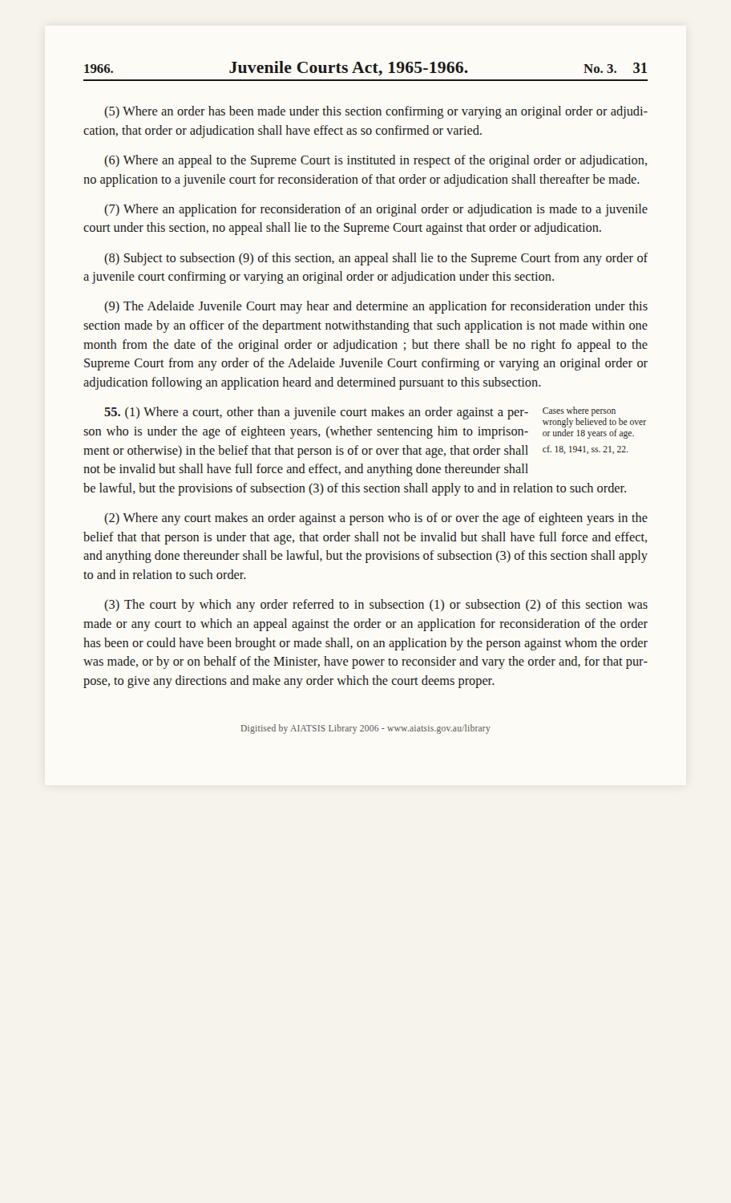1966. Juvenile Courts Act, 1965-1966. No. 3. 31
(5) Where an order has been made under this section confirming or varying an original order or adjudication, that order or adjudication shall have effect as so confirmed or varied.
(6) Where an appeal to the Supreme Court is instituted in respect of the original order or adjudication, no application to a juvenile court for reconsideration of that order or adjudication shall thereafter be made.
(7) Where an application for reconsideration of an original order or adjudication is made to a juvenile court under this section, no appeal shall lie to the Supreme Court against that order or adjudication.
(8) Subject to subsection (9) of this section, an appeal shall lie to the Supreme Court from any order of a juvenile court confirming or varying an original order or adjudication under this section.
(9) The Adelaide Juvenile Court may hear and determine an application for reconsideration under this section made by an officer of the department notwithstanding that such application is not made within one month from the date of the original order or adjudication ; but there shall be no right fo appeal to the Supreme Court from any order of the Adelaide Juvenile Court confirming or varying an original order or adjudication following an application heard and determined pursuant to this subsection.
Cases where person wrongly believed to be over or under 18 years of age. cf. 18, 1941, ss. 21, 22. 55. (1) Where a court, other than a juvenile court makes an order against a person who is under the age of eighteen years, (whether sentencing him to imprisonment or otherwise) in the belief that that person is of or over that age, that order shall not be invalid but shall have full force and effect, and anything done thereunder shall be lawful, but the provisions of subsection (3) of this section shall apply to and in relation to such order.
(2) Where any court makes an order against a person who is of or over the age of eighteen years in the belief that that person is under that age, that order shall not be invalid but shall have full force and effect, and anything done thereunder shall be lawful, but the provisions of subsection (3) of this section shall apply to and in relation to such order.
(3) The court by which any order referred to in subsection (1) or subsection (2) of this section was made or any court to which an appeal against the order or an application for reconsideration of the order has been or could have been brought or made shall, on an application by the person against whom the order was made, or by or on behalf of the Minister, have power to reconsider and vary the order and, for that purpose, to give any directions and make any order which the court deems proper.
Digitised by AIATSIS Library 2006 - www.aiatsis.gov.au/library